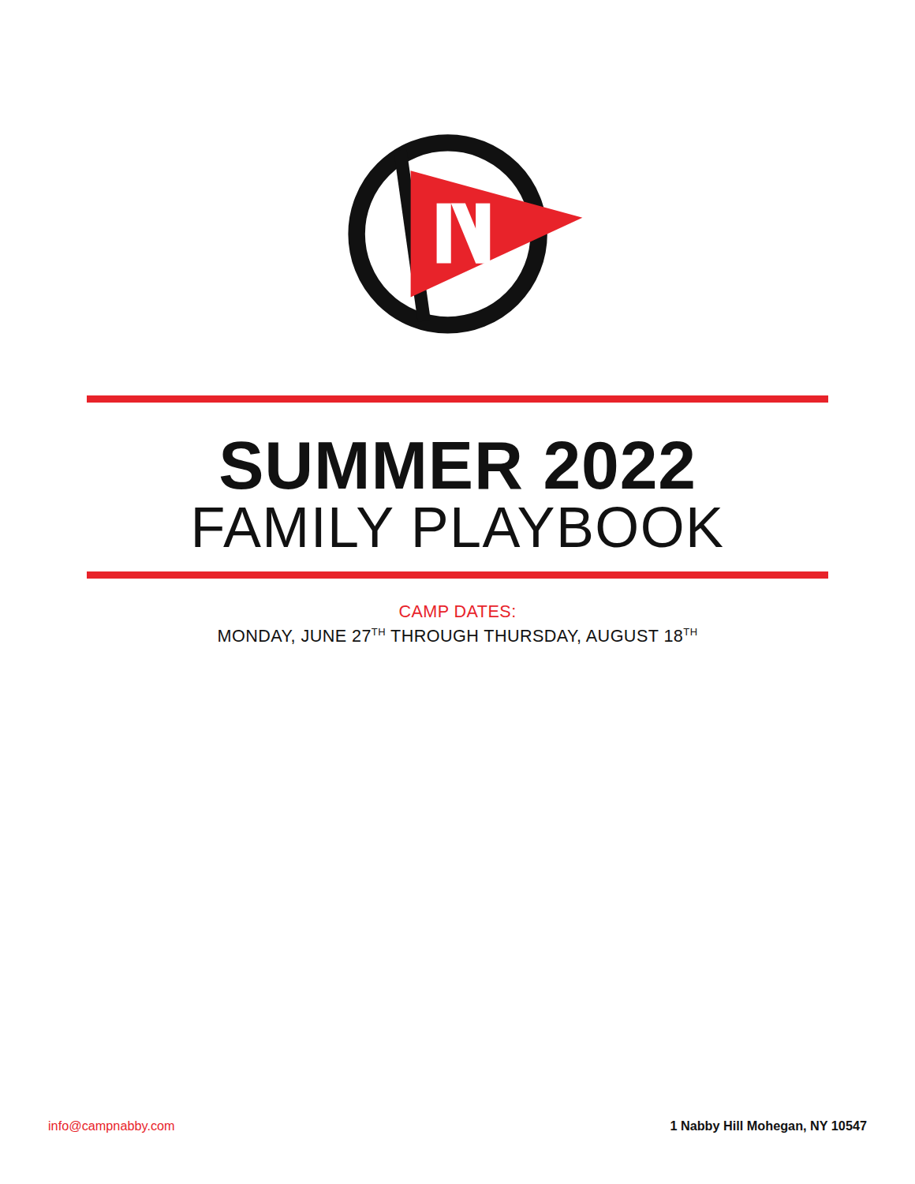Summer 2022 Family Playbook
Camp Dates: Monday, June 27th through Thursday, August 18th
info@campnabby.com
1 Nabby Hill Mohegan, NY 10547